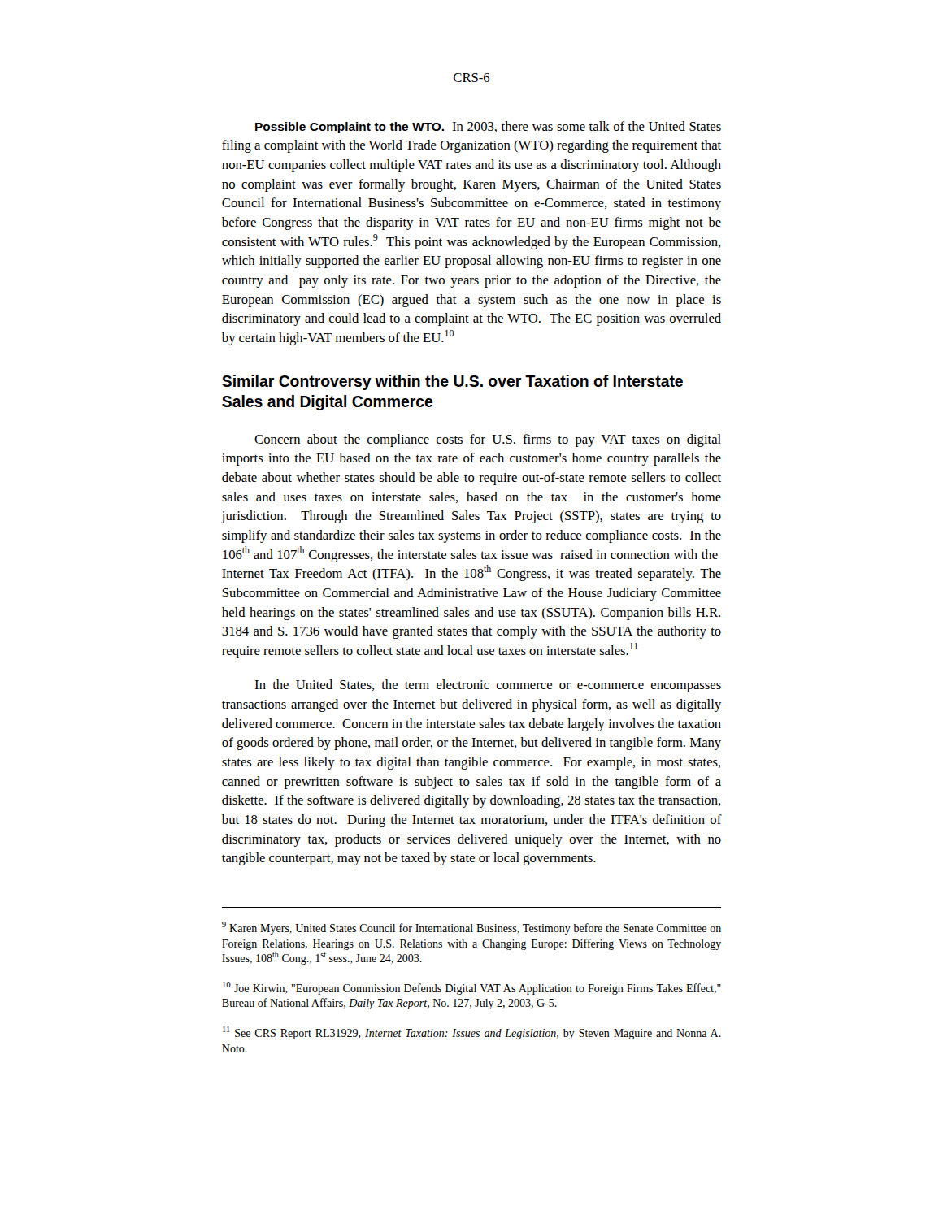CRS-6
Possible Complaint to the WTO. In 2003, there was some talk of the United States filing a complaint with the World Trade Organization (WTO) regarding the requirement that non-EU companies collect multiple VAT rates and its use as a discriminatory tool. Although no complaint was ever formally brought, Karen Myers, Chairman of the United States Council for International Business's Subcommittee on e-Commerce, stated in testimony before Congress that the disparity in VAT rates for EU and non-EU firms might not be consistent with WTO rules.9 This point was acknowledged by the European Commission, which initially supported the earlier EU proposal allowing non-EU firms to register in one country and pay only its rate. For two years prior to the adoption of the Directive, the European Commission (EC) argued that a system such as the one now in place is discriminatory and could lead to a complaint at the WTO. The EC position was overruled by certain high-VAT members of the EU.10
Similar Controversy within the U.S. over Taxation of Interstate Sales and Digital Commerce
Concern about the compliance costs for U.S. firms to pay VAT taxes on digital imports into the EU based on the tax rate of each customer's home country parallels the debate about whether states should be able to require out-of-state remote sellers to collect sales and uses taxes on interstate sales, based on the tax in the customer's home jurisdiction. Through the Streamlined Sales Tax Project (SSTP), states are trying to simplify and standardize their sales tax systems in order to reduce compliance costs. In the 106th and 107th Congresses, the interstate sales tax issue was raised in connection with the Internet Tax Freedom Act (ITFA). In the 108th Congress, it was treated separately. The Subcommittee on Commercial and Administrative Law of the House Judiciary Committee held hearings on the states' streamlined sales and use tax (SSUTA). Companion bills H.R. 3184 and S. 1736 would have granted states that comply with the SSUTA the authority to require remote sellers to collect state and local use taxes on interstate sales.11
In the United States, the term electronic commerce or e-commerce encompasses transactions arranged over the Internet but delivered in physical form, as well as digitally delivered commerce. Concern in the interstate sales tax debate largely involves the taxation of goods ordered by phone, mail order, or the Internet, but delivered in tangible form. Many states are less likely to tax digital than tangible commerce. For example, in most states, canned or prewritten software is subject to sales tax if sold in the tangible form of a diskette. If the software is delivered digitally by downloading, 28 states tax the transaction, but 18 states do not. During the Internet tax moratorium, under the ITFA's definition of discriminatory tax, products or services delivered uniquely over the Internet, with no tangible counterpart, may not be taxed by state or local governments.
9 Karen Myers, United States Council for International Business, Testimony before the Senate Committee on Foreign Relations, Hearings on U.S. Relations with a Changing Europe: Differing Views on Technology Issues, 108th Cong., 1st sess., June 24, 2003.
10 Joe Kirwin, "European Commission Defends Digital VAT As Application to Foreign Firms Takes Effect," Bureau of National Affairs, Daily Tax Report, No. 127, July 2, 2003, G-5.
11 See CRS Report RL31929, Internet Taxation: Issues and Legislation, by Steven Maguire and Nonna A. Noto.